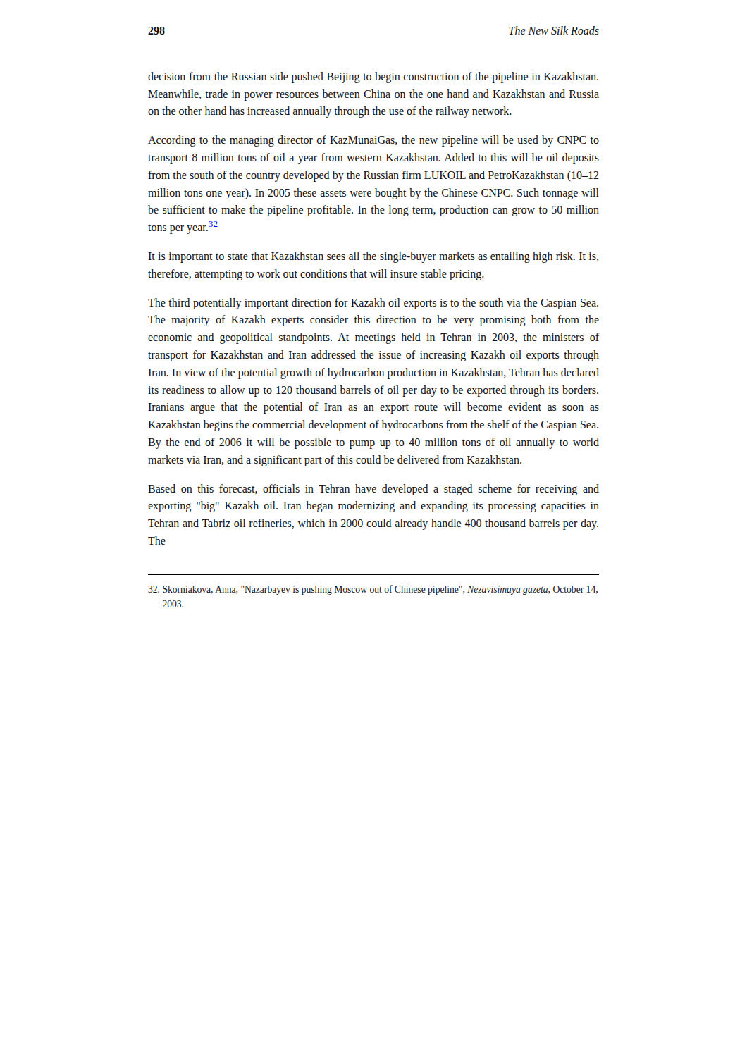298 The New Silk Roads
decision from the Russian side pushed Beijing to begin construction of the pipeline in Kazakhstan. Meanwhile, trade in power resources between China on the one hand and Kazakhstan and Russia on the other hand has increased annually through the use of the railway network.
According to the managing director of KazMunaiGas, the new pipeline will be used by CNPC to transport 8 million tons of oil a year from western Kazakhstan. Added to this will be oil deposits from the south of the country developed by the Russian firm LUKOIL and PetroKazakhstan (10–12 million tons one year). In 2005 these assets were bought by the Chinese CNPC. Such tonnage will be sufficient to make the pipeline profitable. In the long term, production can grow to 50 million tons per year.32
It is important to state that Kazakhstan sees all the single-buyer markets as entailing high risk. It is, therefore, attempting to work out conditions that will insure stable pricing.
The third potentially important direction for Kazakh oil exports is to the south via the Caspian Sea. The majority of Kazakh experts consider this direction to be very promising both from the economic and geopolitical standpoints. At meetings held in Tehran in 2003, the ministers of transport for Kazakhstan and Iran addressed the issue of increasing Kazakh oil exports through Iran. In view of the potential growth of hydrocarbon production in Kazakhstan, Tehran has declared its readiness to allow up to 120 thousand barrels of oil per day to be exported through its borders. Iranians argue that the potential of Iran as an export route will become evident as soon as Kazakhstan begins the commercial development of hydrocarbons from the shelf of the Caspian Sea. By the end of 2006 it will be possible to pump up to 40 million tons of oil annually to world markets via Iran, and a significant part of this could be delivered from Kazakhstan.
Based on this forecast, officials in Tehran have developed a staged scheme for receiving and exporting "big" Kazakh oil. Iran began modernizing and expanding its processing capacities in Tehran and Tabriz oil refineries, which in 2000 could already handle 400 thousand barrels per day. The
Skorniakova, Anna, "Nazarbayev is pushing Moscow out of Chinese pipeline", Nezavisimaya gazeta, October 14, 2003.